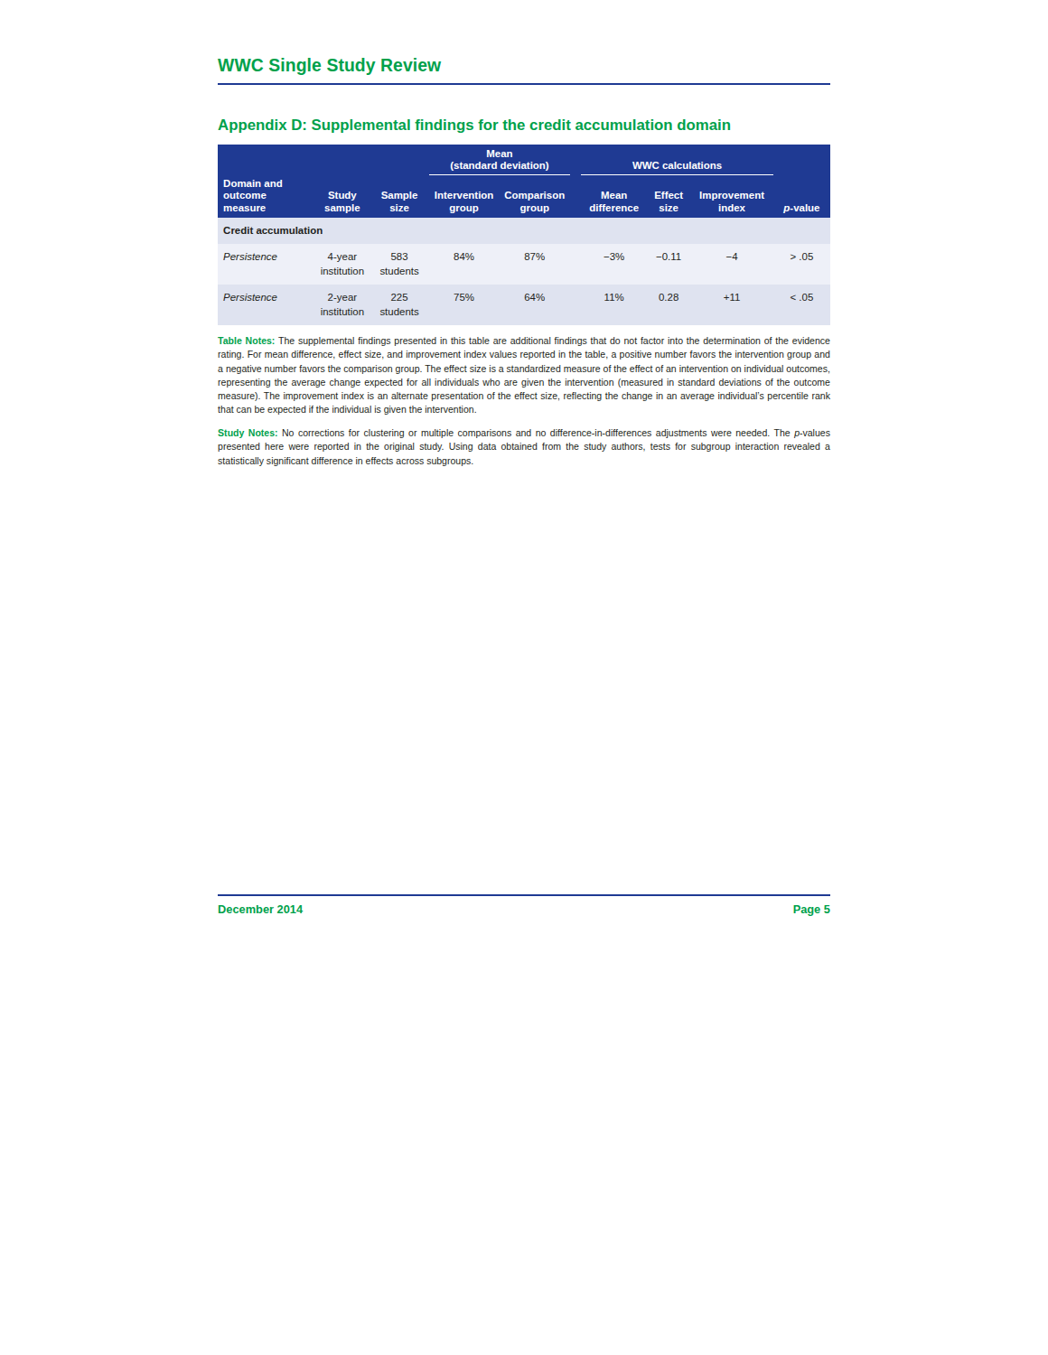WWC Single Study Review
Appendix D: Supplemental findings for the credit accumulation domain
| | | | Mean (standard deviation) | | WWC calculations | |
| --- | --- | --- | --- | --- | --- | --- |
| Domain and outcome measure | Study sample | Sample size | Intervention group | Comparison group | | Mean difference | Effect size | Improvement index | p -value |
| Credit accumulation |
| Persistence | 4-year institution | 583 students | 84% | 87% | | −3% | −0.11 | −4 | > .05 |
| Persistence | 2-year institution | 225 students | 75% | 64% | | 11% | 0.28 | +11 | < .05 |
Table Notes: The supplemental findings presented in this table are additional findings that do not factor into the determination of the evidence rating. For mean difference, effect size, and improvement index values reported in the table, a positive number favors the intervention group and a negative number favors the comparison group. The effect size is a standardized measure of the effect of an intervention on individual outcomes, representing the average change expected for all individuals who are given the intervention (measured in standard deviations of the outcome measure). The improvement index is an alternate presentation of the effect size, reflecting the change in an average individual’s percentile rank that can be expected if the individual is given the intervention.
Study Notes: No corrections for clustering or multiple comparisons and no difference-in-differences adjustments were needed. The p-values presented here were reported in the original study. Using data obtained from the study authors, tests for subgroup interaction revealed a statistically significant difference in effects across subgroups.
December 2014
Page 5